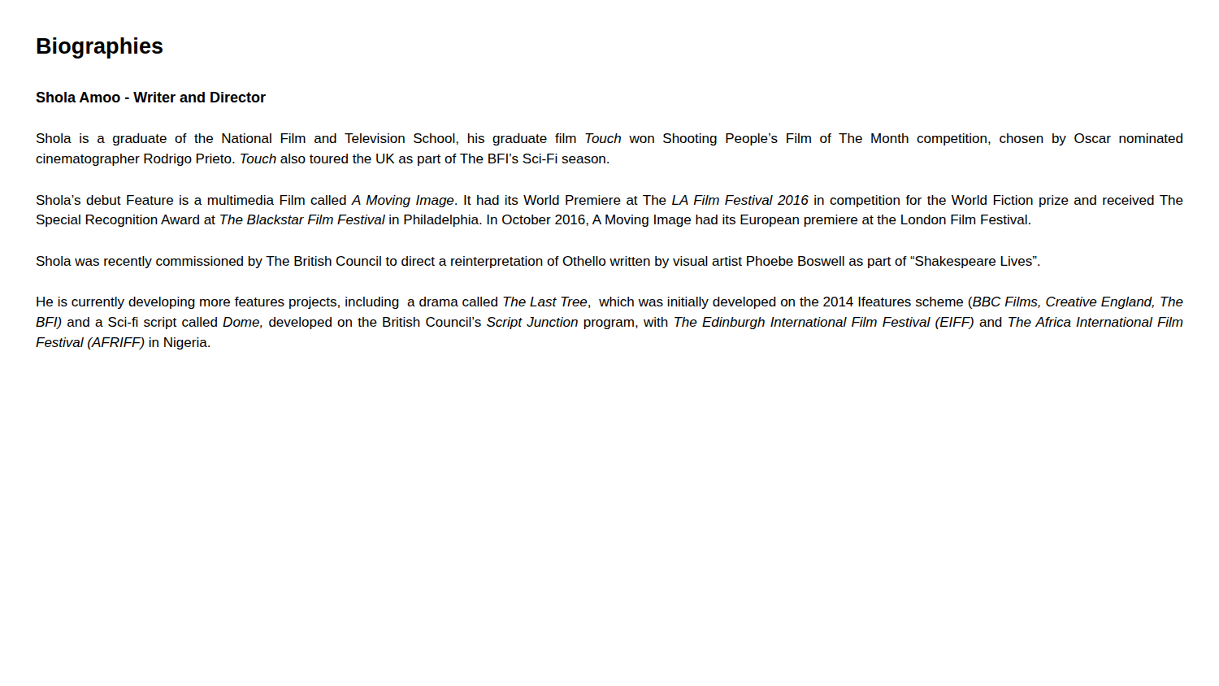Biographies
Shola Amoo - Writer and Director
Shola is a graduate of the National Film and Television School, his graduate film Touch won Shooting People’s Film of The Month competition, chosen by Oscar nominated cinematographer Rodrigo Prieto. Touch also toured the UK as part of The BFI’s Sci-Fi season.
Shola’s debut Feature is a multimedia Film called A Moving Image. It had its World Premiere at The LA Film Festival 2016 in competition for the World Fiction prize and received The Special Recognition Award at The Blackstar Film Festival in Philadelphia. In October 2016, A Moving Image had its European premiere at the London Film Festival.
Shola was recently commissioned by The British Council to direct a reinterpretation of Othello written by visual artist Phoebe Boswell as part of “Shakespeare Lives”.
He is currently developing more features projects, including a drama called The Last Tree, which was initially developed on the 2014 Ifeatures scheme (BBC Films, Creative England, The BFI) and a Sci-fi script called Dome, developed on the British Council’s Script Junction program, with The Edinburgh International Film Festival (EIFF) and The Africa International Film Festival (AFRIFF) in Nigeria.